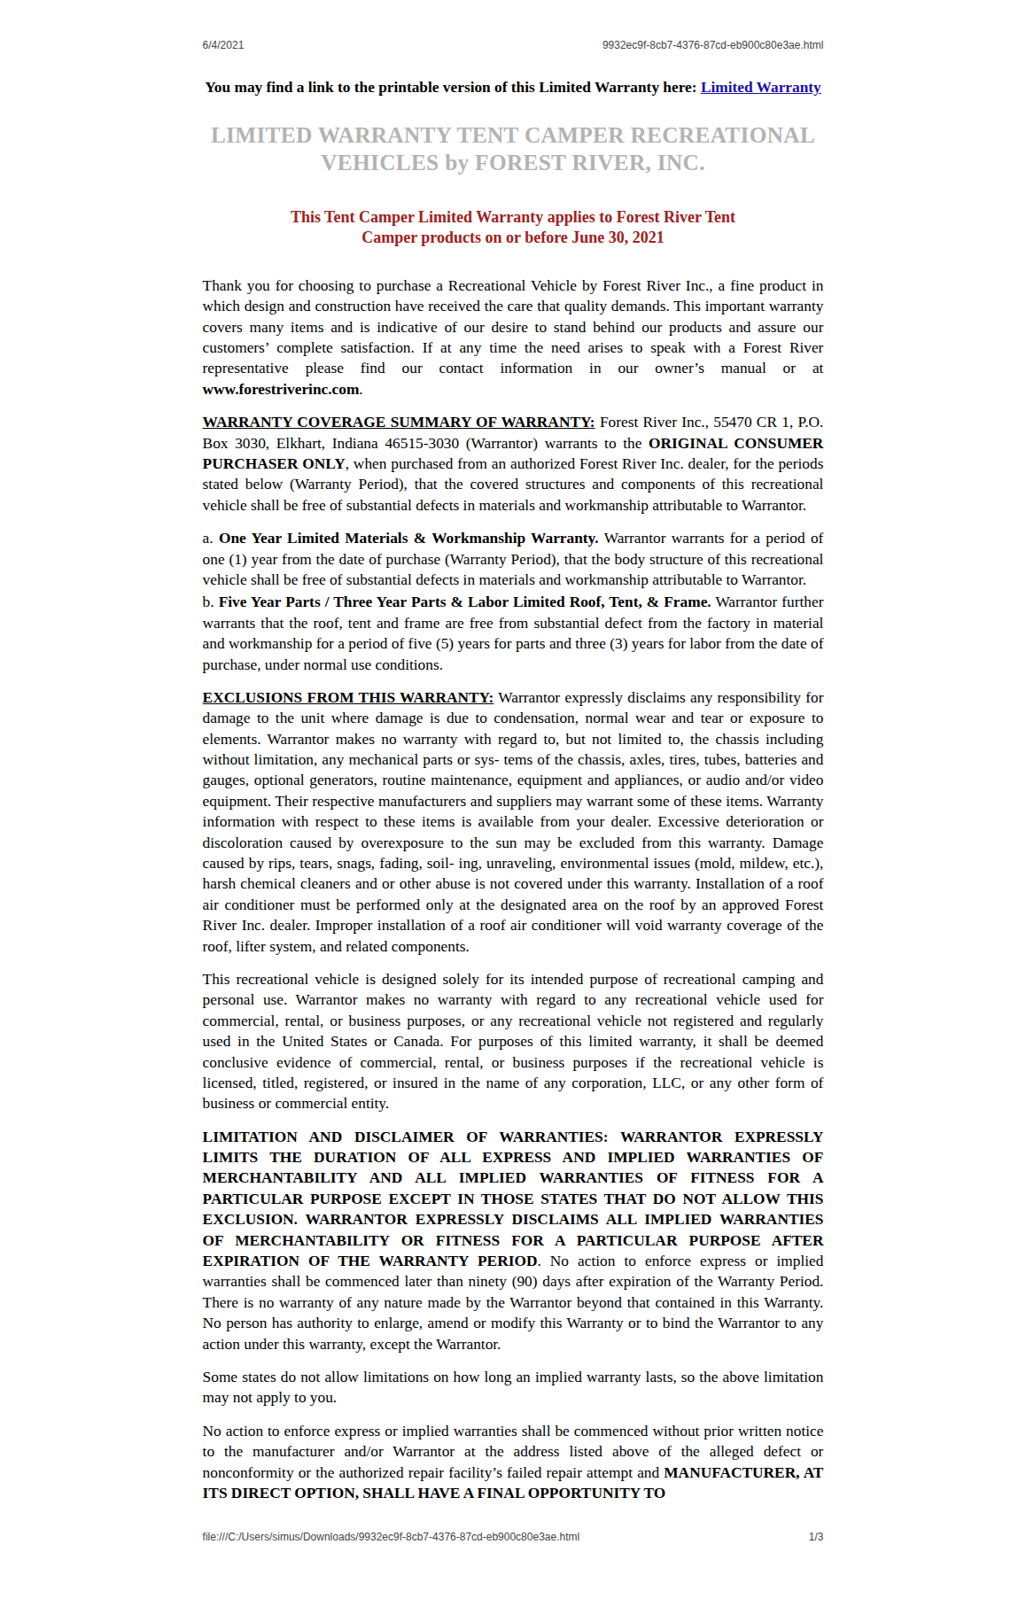6/4/2021 9932ec9f-8cb7-4376-87cd-eb900c80e3ae.html
You may find a link to the printable version of this Limited Warranty here: Limited Warranty
LIMITED WARRANTY TENT CAMPER RECREATIONAL VEHICLES by FOREST RIVER, INC.
This Tent Camper Limited Warranty applies to Forest River Tent
Camper products on or before June 30, 2021
Thank you for choosing to purchase a Recreational Vehicle by Forest River Inc., a fine product in which design and construction have received the care that quality demands. This important warranty covers many items and is indicative of our desire to stand behind our products and assure our customers’ complete satisfaction. If at any time the need arises to speak with a Forest River representative please find our contact information in our owner’s manual or at www.forestriverinc.com.
WARRANTY COVERAGE SUMMARY OF WARRANTY: Forest River Inc., 55470 CR 1, P.O. Box 3030, Elkhart, Indiana 46515-3030 (Warrantor) warrants to the ORIGINAL CONSUMER PURCHASER ONLY, when purchased from an authorized Forest River Inc. dealer, for the periods stated below (Warranty Period), that the covered structures and components of this recreational vehicle shall be free of substantial defects in materials and workmanship attributable to Warrantor.
a. One Year Limited Materials & Workmanship Warranty. Warrantor warrants for a period of one (1) year from the date of purchase (Warranty Period), that the body structure of this recreational vehicle shall be free of substantial defects in materials and workmanship attributable to Warrantor.
b. Five Year Parts / Three Year Parts & Labor Limited Roof, Tent, & Frame. Warrantor further warrants that the roof, tent and frame are free from substantial defect from the factory in material and workmanship for a period of five (5) years for parts and three (3) years for labor from the date of purchase, under normal use conditions.
EXCLUSIONS FROM THIS WARRANTY: Warrantor expressly disclaims any responsibility for damage to the unit where damage is due to condensation, normal wear and tear or exposure to elements. Warrantor makes no warranty with regard to, but not limited to, the chassis including without limitation, any mechanical parts or sys- tems of the chassis, axles, tires, tubes, batteries and gauges, optional generators, routine maintenance, equipment and appliances, or audio and/or video equipment. Their respective manufacturers and suppliers may warrant some of these items. Warranty information with respect to these items is available from your dealer. Excessive deterioration or discoloration caused by overexposure to the sun may be excluded from this warranty. Damage caused by rips, tears, snags, fading, soil- ing, unraveling, environmental issues (mold, mildew, etc.), harsh chemical cleaners and or other abuse is not covered under this warranty. Installation of a roof air conditioner must be performed only at the designated area on the roof by an approved Forest River Inc. dealer. Improper installation of a roof air conditioner will void warranty coverage of the roof, lifter system, and related components.
This recreational vehicle is designed solely for its intended purpose of recreational camping and personal use. Warrantor makes no warranty with regard to any recreational vehicle used for commercial, rental, or business purposes, or any recreational vehicle not registered and regularly used in the United States or Canada. For purposes of this limited warranty, it shall be deemed conclusive evidence of commercial, rental, or business purposes if the recreational vehicle is licensed, titled, registered, or insured in the name of any corporation, LLC, or any other form of business or commercial entity.
LIMITATION AND DISCLAIMER OF WARRANTIES: WARRANTOR EXPRESSLY LIMITS THE DURATION OF ALL EXPRESS AND IMPLIED WARRANTIES OF MERCHANTABILITY AND ALL IMPLIED WARRANTIES OF FITNESS FOR A PARTICULAR PURPOSE EXCEPT IN THOSE STATES THAT DO NOT ALLOW THIS EXCLUSION. WARRANTOR EXPRESSLY DISCLAIMS ALL IMPLIED WARRANTIES OF MERCHANTABILITY OR FITNESS FOR A PARTICULAR PURPOSE AFTER EXPIRATION OF THE WARRANTY PERIOD. No action to enforce express or implied warranties shall be commenced later than ninety (90) days after expiration of the Warranty Period. There is no warranty of any nature made by the Warrantor beyond that contained in this Warranty. No person has authority to enlarge, amend or modify this Warranty or to bind the Warrantor to any action under this warranty, except the Warrantor.
Some states do not allow limitations on how long an implied warranty lasts, so the above limitation may not apply to you.
No action to enforce express or implied warranties shall be commenced without prior written notice to the manufacturer and/or Warrantor at the address listed above of the alleged defect or nonconformity or the authorized repair facility’s failed repair attempt and MANUFACTURER, AT ITS DIRECT OPTION, SHALL HAVE A FINAL OPPORTUNITY TO
file:///C:/Users/simus/Downloads/9932ec9f-8cb7-4376-87cd-eb900c80e3ae.html 1/3